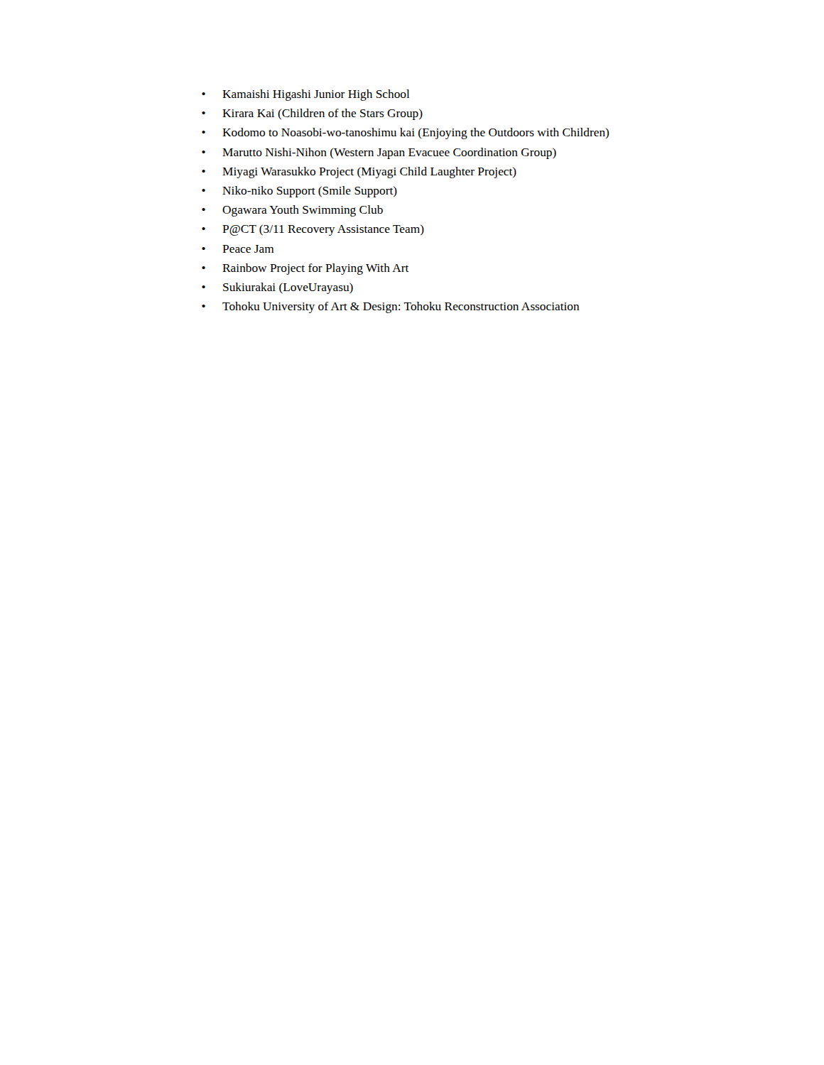Kamaishi Higashi Junior High School
Kirara Kai (Children of the Stars Group)
Kodomo to Noasobi-wo-tanoshimu kai (Enjoying the Outdoors with Children)
Marutto Nishi-Nihon (Western Japan Evacuee Coordination Group)
Miyagi Warasukko Project (Miyagi Child Laughter Project)
Niko-niko Support (Smile Support)
Ogawara Youth Swimming Club
P@CT (3/11 Recovery Assistance Team)
Peace Jam
Rainbow Project for Playing With Art
Sukiurakai (LoveUrayasu)
Tohoku University of Art & Design: Tohoku Reconstruction Association